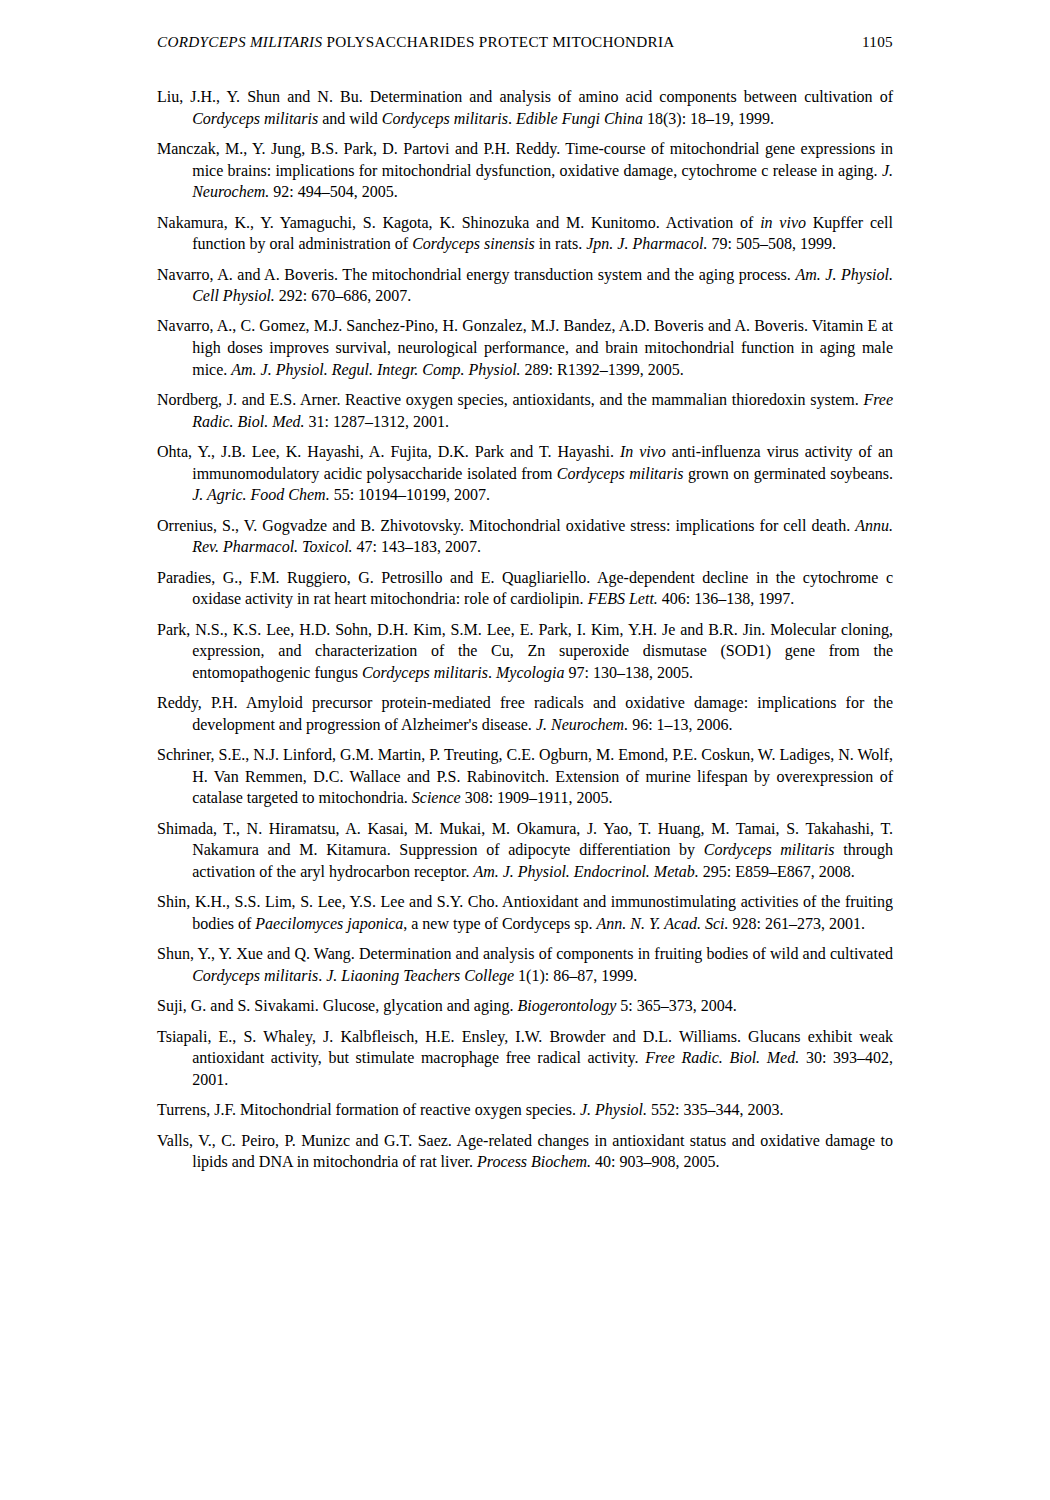Cordyceps militaris Polysaccharides Protect Mitochondria 1105
Liu, J.H., Y. Shun and N. Bu. Determination and analysis of amino acid components between cultivation of Cordyceps militaris and wild Cordyceps militaris. Edible Fungi China 18(3): 18–19, 1999.
Manczak, M., Y. Jung, B.S. Park, D. Partovi and P.H. Reddy. Time-course of mitochondrial gene expressions in mice brains: implications for mitochondrial dysfunction, oxidative damage, cytochrome c release in aging. J. Neurochem. 92: 494–504, 2005.
Nakamura, K., Y. Yamaguchi, S. Kagota, K. Shinozuka and M. Kunitomo. Activation of in vivo Kupffer cell function by oral administration of Cordyceps sinensis in rats. Jpn. J. Pharmacol. 79: 505–508, 1999.
Navarro, A. and A. Boveris. The mitochondrial energy transduction system and the aging process. Am. J. Physiol. Cell Physiol. 292: 670–686, 2007.
Navarro, A., C. Gomez, M.J. Sanchez-Pino, H. Gonzalez, M.J. Bandez, A.D. Boveris and A. Boveris. Vitamin E at high doses improves survival, neurological performance, and brain mitochondrial function in aging male mice. Am. J. Physiol. Regul. Integr. Comp. Physiol. 289: R1392–1399, 2005.
Nordberg, J. and E.S. Arner. Reactive oxygen species, antioxidants, and the mammalian thioredoxin system. Free Radic. Biol. Med. 31: 1287–1312, 2001.
Ohta, Y., J.B. Lee, K. Hayashi, A. Fujita, D.K. Park and T. Hayashi. In vivo anti-influenza virus activity of an immunomodulatory acidic polysaccharide isolated from Cordyceps militaris grown on germinated soybeans. J. Agric. Food Chem. 55: 10194–10199, 2007.
Orrenius, S., V. Gogvadze and B. Zhivotovsky. Mitochondrial oxidative stress: implications for cell death. Annu. Rev. Pharmacol. Toxicol. 47: 143–183, 2007.
Paradies, G., F.M. Ruggiero, G. Petrosillo and E. Quagliariello. Age-dependent decline in the cytochrome c oxidase activity in rat heart mitochondria: role of cardiolipin. FEBS Lett. 406: 136–138, 1997.
Park, N.S., K.S. Lee, H.D. Sohn, D.H. Kim, S.M. Lee, E. Park, I. Kim, Y.H. Je and B.R. Jin. Molecular cloning, expression, and characterization of the Cu, Zn superoxide dismutase (SOD1) gene from the entomopathogenic fungus Cordyceps militaris. Mycologia 97: 130–138, 2005.
Reddy, P.H. Amyloid precursor protein-mediated free radicals and oxidative damage: implications for the development and progression of Alzheimer's disease. J. Neurochem. 96: 1–13, 2006.
Schriner, S.E., N.J. Linford, G.M. Martin, P. Treuting, C.E. Ogburn, M. Emond, P.E. Coskun, W. Ladiges, N. Wolf, H. Van Remmen, D.C. Wallace and P.S. Rabinovitch. Extension of murine lifespan by overexpression of catalase targeted to mitochondria. Science 308: 1909–1911, 2005.
Shimada, T., N. Hiramatsu, A. Kasai, M. Mukai, M. Okamura, J. Yao, T. Huang, M. Tamai, S. Takahashi, T. Nakamura and M. Kitamura. Suppression of adipocyte differentiation by Cordyceps militaris through activation of the aryl hydrocarbon receptor. Am. J. Physiol. Endocrinol. Metab. 295: E859–E867, 2008.
Shin, K.H., S.S. Lim, S. Lee, Y.S. Lee and S.Y. Cho. Antioxidant and immunostimulating activities of the fruiting bodies of Paecilomyces japonica, a new type of Cordyceps sp. Ann. N. Y. Acad. Sci. 928: 261–273, 2001.
Shun, Y., Y. Xue and Q. Wang. Determination and analysis of components in fruiting bodies of wild and cultivated Cordyceps militaris. J. Liaoning Teachers College 1(1): 86–87, 1999.
Suji, G. and S. Sivakami. Glucose, glycation and aging. Biogerontology 5: 365–373, 2004.
Tsiapali, E., S. Whaley, J. Kalbfleisch, H.E. Ensley, I.W. Browder and D.L. Williams. Glucans exhibit weak antioxidant activity, but stimulate macrophage free radical activity. Free Radic. Biol. Med. 30: 393–402, 2001.
Turrens, J.F. Mitochondrial formation of reactive oxygen species. J. Physiol. 552: 335–344, 2003.
Valls, V., C. Peiro, P. Munizc and G.T. Saez. Age-related changes in antioxidant status and oxidative damage to lipids and DNA in mitochondria of rat liver. Process Biochem. 40: 903–908, 2005.